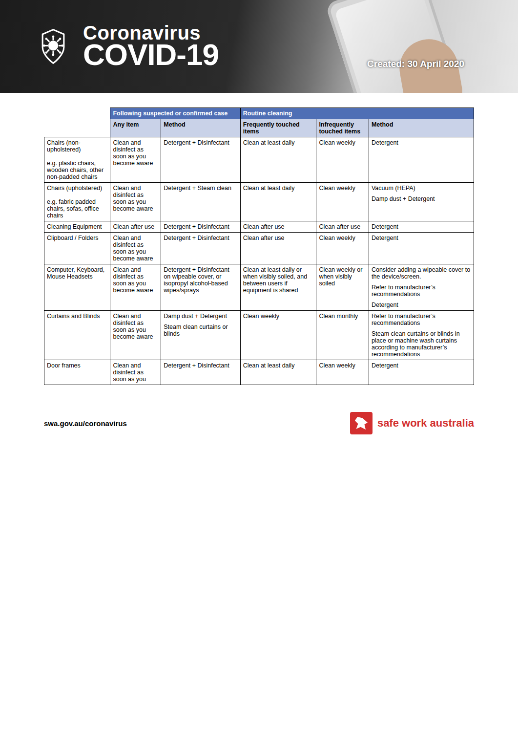Coronavirus
COVID-19
Created: 30 April 2020
| | Following suspected or confirmed case | Routine cleaning |
| --- | --- | --- |
| Any item | Method | Frequently touched items | Infrequently touched items | Method |
| Chairs (non-upholstered) e.g. plastic chairs, wooden chairs, other non-padded chairs | Clean and disinfect as soon as you become aware | Detergent + Disinfectant | Clean at least daily | Clean weekly | Detergent |
| Chairs (upholstered) e.g. fabric padded chairs, sofas, office chairs | Clean and disinfect as soon as you become aware | Detergent + Steam clean | Clean at least daily | Clean weekly | Vacuum (HEPA) Damp dust + Detergent |
| Cleaning Equipment | Clean after use | Detergent + Disinfectant | Clean after use | Clean after use | Detergent |
| Clipboard / Folders | Clean and disinfect as soon as you become aware | Detergent + Disinfectant | Clean after use | Clean weekly | Detergent |
| Computer, Keyboard, Mouse Headsets | Clean and disinfect as soon as you become aware | Detergent + Disinfectant on wipeable cover, or isopropyl alcohol-based wipes/sprays | Clean at least daily or when visibly soiled, and between users if equipment is shared | Clean weekly or when visibly soiled | Consider adding a wipeable cover to the device/screen. Refer to manufacturer’s recommendations Detergent |
| Curtains and Blinds | Clean and disinfect as soon as you become aware | Damp dust + Detergent Steam clean curtains or blinds | Clean weekly | Clean monthly | Refer to manufacturer’s recommendations Steam clean curtains or blinds in place or machine wash curtains according to manufacturer’s recommendations |
| Door frames | Clean and disinfect as soon as you | Detergent + Disinfectant | Clean at least daily | Clean weekly | Detergent |
swa.gov.au/coronavirus
safe work australia